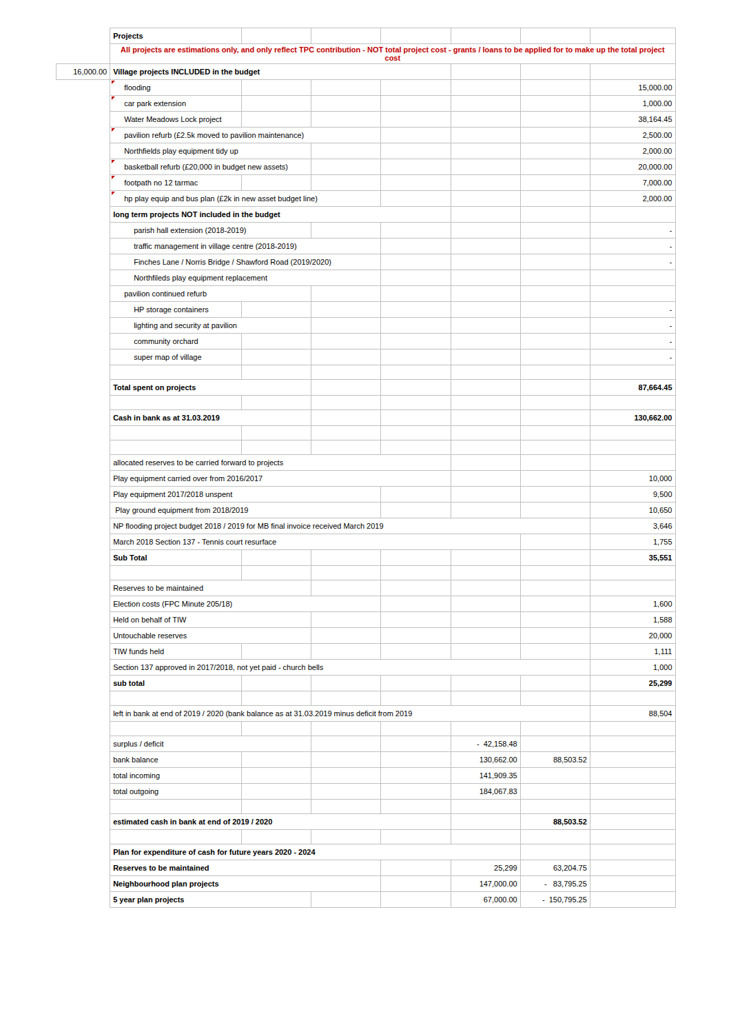| | Projects | | | | | | |
| | All projects are estimations only, and only reflect TPC contribution - NOT total project cost - grants / loans to be applied for to make up the total project cost |
| 16,000.00 | Village projects INCLUDED in the budget | | | |
| | flooding | | | | | | 15,000.00 |
| | car park extension | | | | | | 1,000.00 |
| | Water Meadows Lock project | | | | | | 38,164.45 |
| | pavilion refurb (£2.5k moved to pavilion maintenance) | | | | 2,500.00 |
| | Northfields play equipment tidy up | | | | | 2,000.00 |
| | basketball refurb (£20,000 in budget new assets) | | | | | 20,000.00 |
| | footpath no 12 tarmac | | | | | | 7,000.00 |
| | hp play equip and bus plan (£2k in new asset budget line) | | | | 2,000.00 |
| | long term projects NOT included in the budget | | | |
| | parish hall extension (2018-2019) | | | | | - |
| | traffic management in village centre (2018-2019) | | | | - |
| | Finches Lane / Norris Bridge / Shawford Road (2019/2020) | | | | - |
| | Northfileds play equipment replacement | | | | |
| | pavilion continued refurb | | | | | |
| | HP storage containers | | | | | | - |
| | lighting and security at pavilion | | | | | - |
| | community orchard | | | | | | - |
| | super map of village | | | | | | - |
| | Total spent on projects | | | | | 87,664.45 |
| | Cash in bank as at 31.03.2019 | | | | | 130,662.00 |
| | allocated reserves to be carried forward to projects | | | |
| | Play equipment carried over from 2016/2017 | | | 10,000 |
| | Play equipment 2017/2018 unspent | | | | 9,500 |
| | Play ground equipment from 2018/2019 | | | | 10,650 |
| | NP flooding project budget 2018 / 2019 for MB final invoice received March 2019 | 3,646 |
| | March 2018 Section 137 - Tennis court resurface | | 1,755 |
| | Sub Total | | | | | | 35,551 |
| | Reserves to be maintained | | | | | |
| | Election costs (FPC Minute 205/18) | | | | 1,600 |
| | Held on behalf of TIW | | | | | 1,588 |
| | Untouchable reserves | | | | | 20,000 |
| | TIW funds held | | | | | | 1,111 |
| | Section 137 approved in 2017/2018, not yet paid - church bells | 1,000 |
| | sub total | | | | | | 25,299 |
| | left in bank at end of 2019 / 2020 (bank balance as at 31.03.2019 minus deficit from 2019 | 88,504 |
| | surplus / deficit | | | - 42,158.48 | | |
| | bank balance | | | | 130,662.00 | 88,503.52 | |
| | total incoming | | | | 141,909.35 | | |
| | total outgoing | | | | 184,067.83 | | |
| | estimated cash in bank at end of 2019 / 2020 | | 88,503.52 | |
| | Plan for expenditure of cash for future years 2020 - 2024 | | |
| | Reserves to be maintained | | 25,299 | 63,204.75 | |
| | Neighbourhood plan projects | | 147,000.00 | - 83,795.25 | |
| | 5 year plan projects | | | 67,000.00 | - 150,795.25 | |